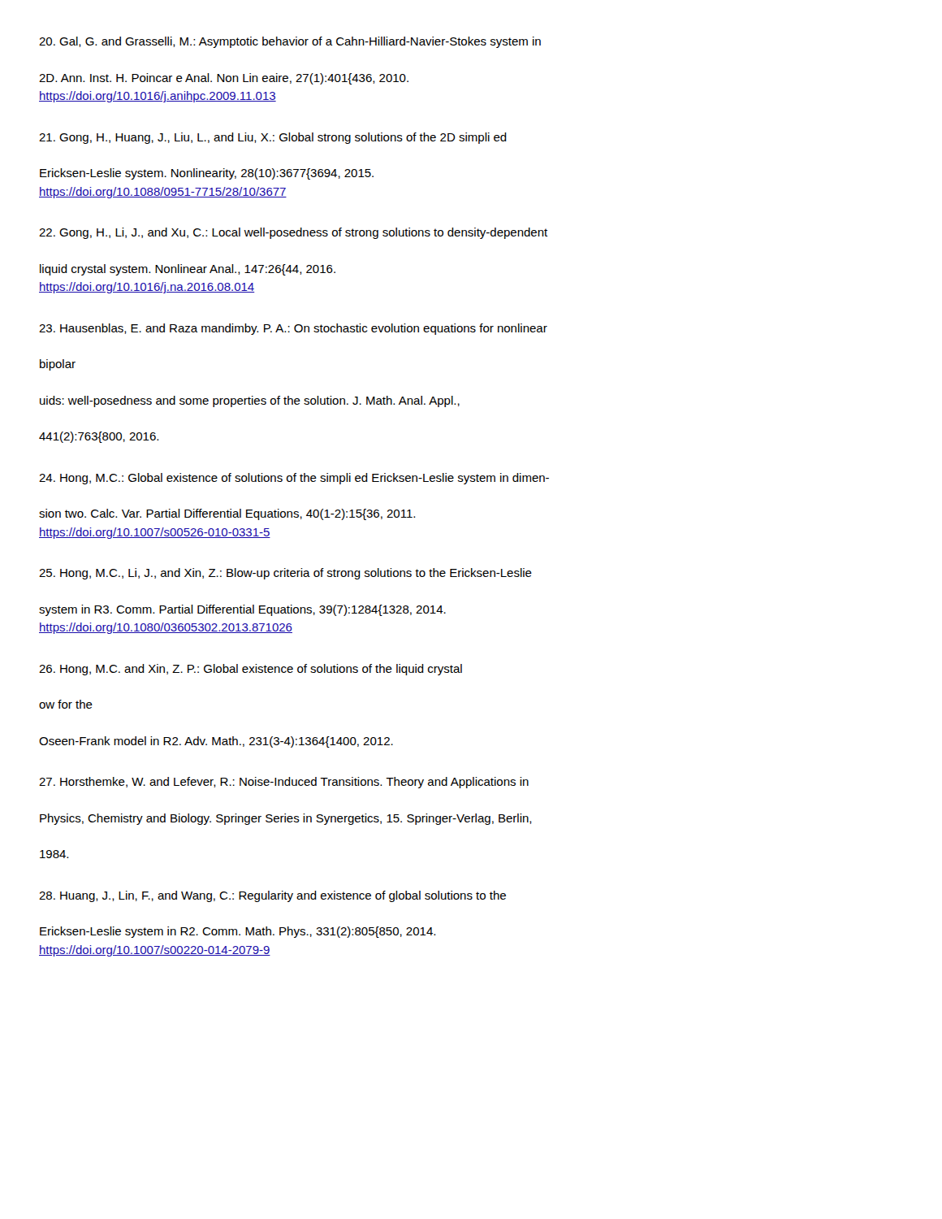20. Gal, G. and Grasselli, M.: Asymptotic behavior of a Cahn-Hilliard-Navier-Stokes system in
2D. Ann. Inst. H. Poincar e Anal. Non Lin eaire, 27(1):401{436, 2010.
https://doi.org/10.1016/j.anihpc.2009.11.013
21. Gong, H., Huang, J., Liu, L., and Liu, X.: Global strong solutions of the 2D simpli ed
Ericksen-Leslie system. Nonlinearity, 28(10):3677{3694, 2015.
https://doi.org/10.1088/0951-7715/28/10/3677
22. Gong, H., Li, J., and Xu, C.: Local well-posedness of strong solutions to density-dependent
liquid crystal system. Nonlinear Anal., 147:26{44, 2016.
https://doi.org/10.1016/j.na.2016.08.014
23. Hausenblas, E. and Raza mandimby. P. A.: On stochastic evolution equations for nonlinear
bipolar
uids: well-posedness and some properties of the solution. J. Math. Anal. Appl.,
441(2):763{800, 2016.
24. Hong, M.C.: Global existence of solutions of the simpli ed Ericksen-Leslie system in dimen-
sion two. Calc. Var. Partial Differential Equations, 40(1-2):15{36, 2011.
https://doi.org/10.1007/s00526-010-0331-5
25. Hong, M.C., Li, J., and Xin, Z.: Blow-up criteria of strong solutions to the Ericksen-Leslie
system in R3. Comm. Partial Differential Equations, 39(7):1284{1328, 2014.
https://doi.org/10.1080/03605302.2013.871026
26. Hong, M.C. and Xin, Z. P.: Global existence of solutions of the liquid crystal
ow for the
Oseen-Frank model in R2. Adv. Math., 231(3-4):1364{1400, 2012.
27. Horsthemke, W. and Lefever, R.: Noise-Induced Transitions. Theory and Applications in
Physics, Chemistry and Biology. Springer Series in Synergetics, 15. Springer-Verlag, Berlin,
1984.
28. Huang, J., Lin, F., and Wang, C.: Regularity and existence of global solutions to the
Ericksen-Leslie system in R2. Comm. Math. Phys., 331(2):805{850, 2014.
https://doi.org/10.1007/s00220-014-2079-9